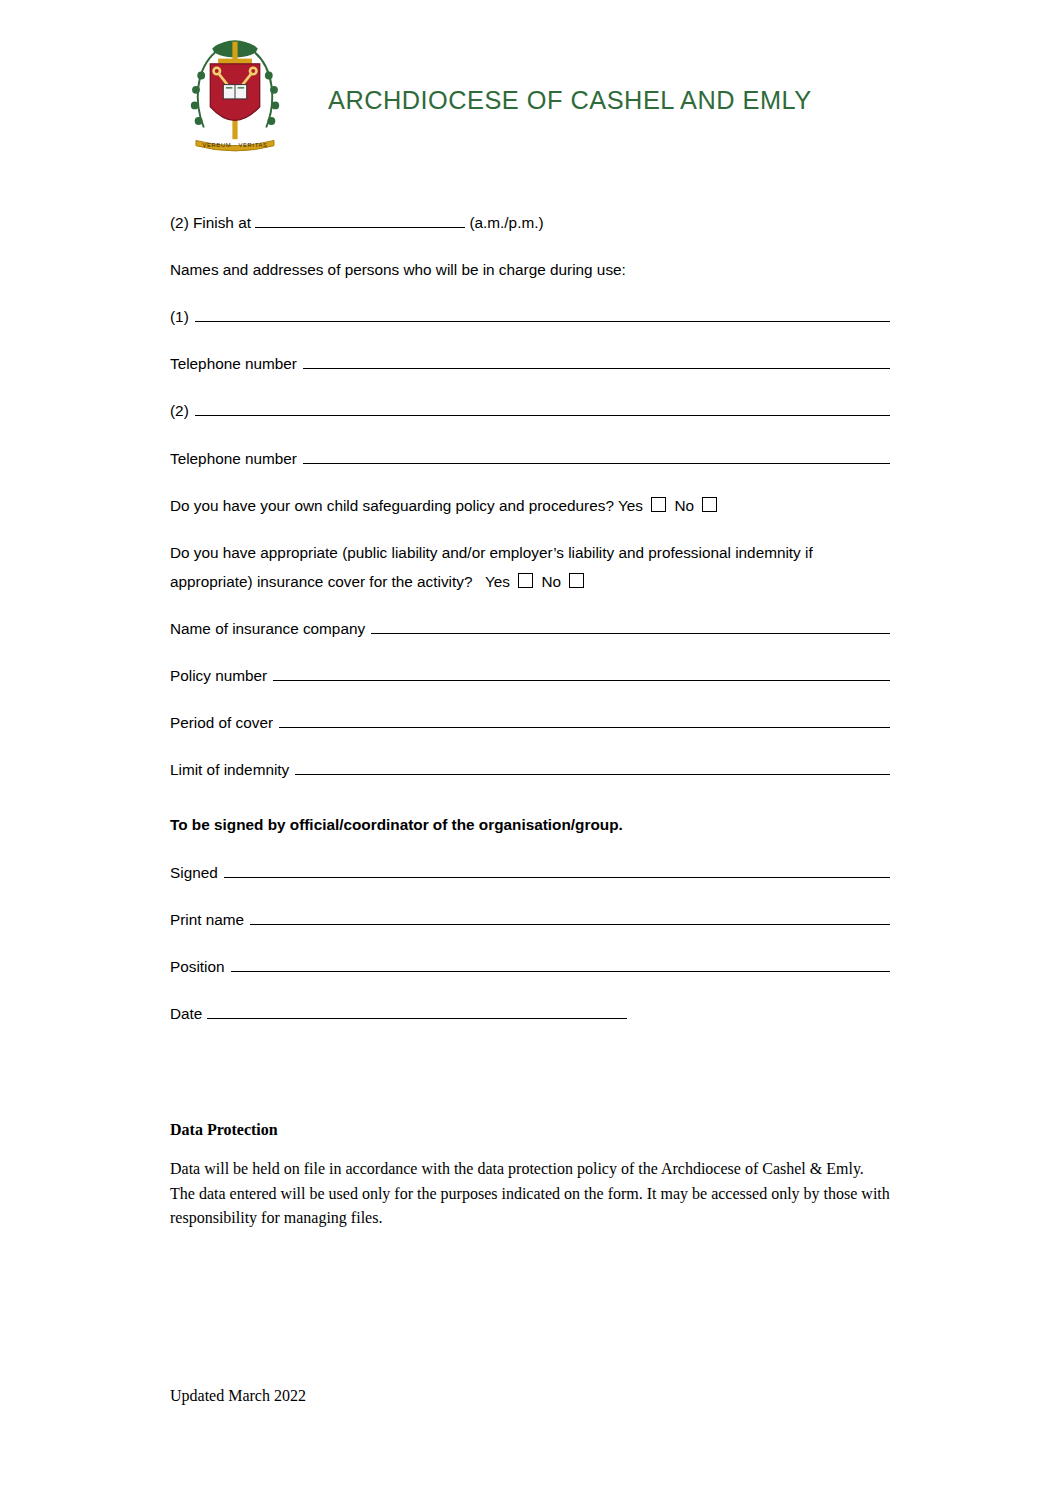VERBUM · VERITAS
ARCHDIOCESE OF CASHEL AND EMLY
(2) Finish at (a.m./p.m.)
Names and addresses of persons who will be in charge during use:
(1)
Telephone number
(2)
Telephone number
Do you have your own child safeguarding policy and procedures? Yes No
Do you have appropriate (public liability and/or employer’s liability and professional indemnity if appropriate) insurance cover for the activity? Yes No
Name of insurance company
Policy number
Period of cover
Limit of indemnity
To be signed by official/coordinator of the organisation/group.
Signed
Print name
Position
Date
Data Protection
Data will be held on file in accordance with the data protection policy of the Archdiocese of Cashel & Emly. The data entered will be used only for the purposes indicated on the form. It may be accessed only by those with responsibility for managing files.
Updated March 2022